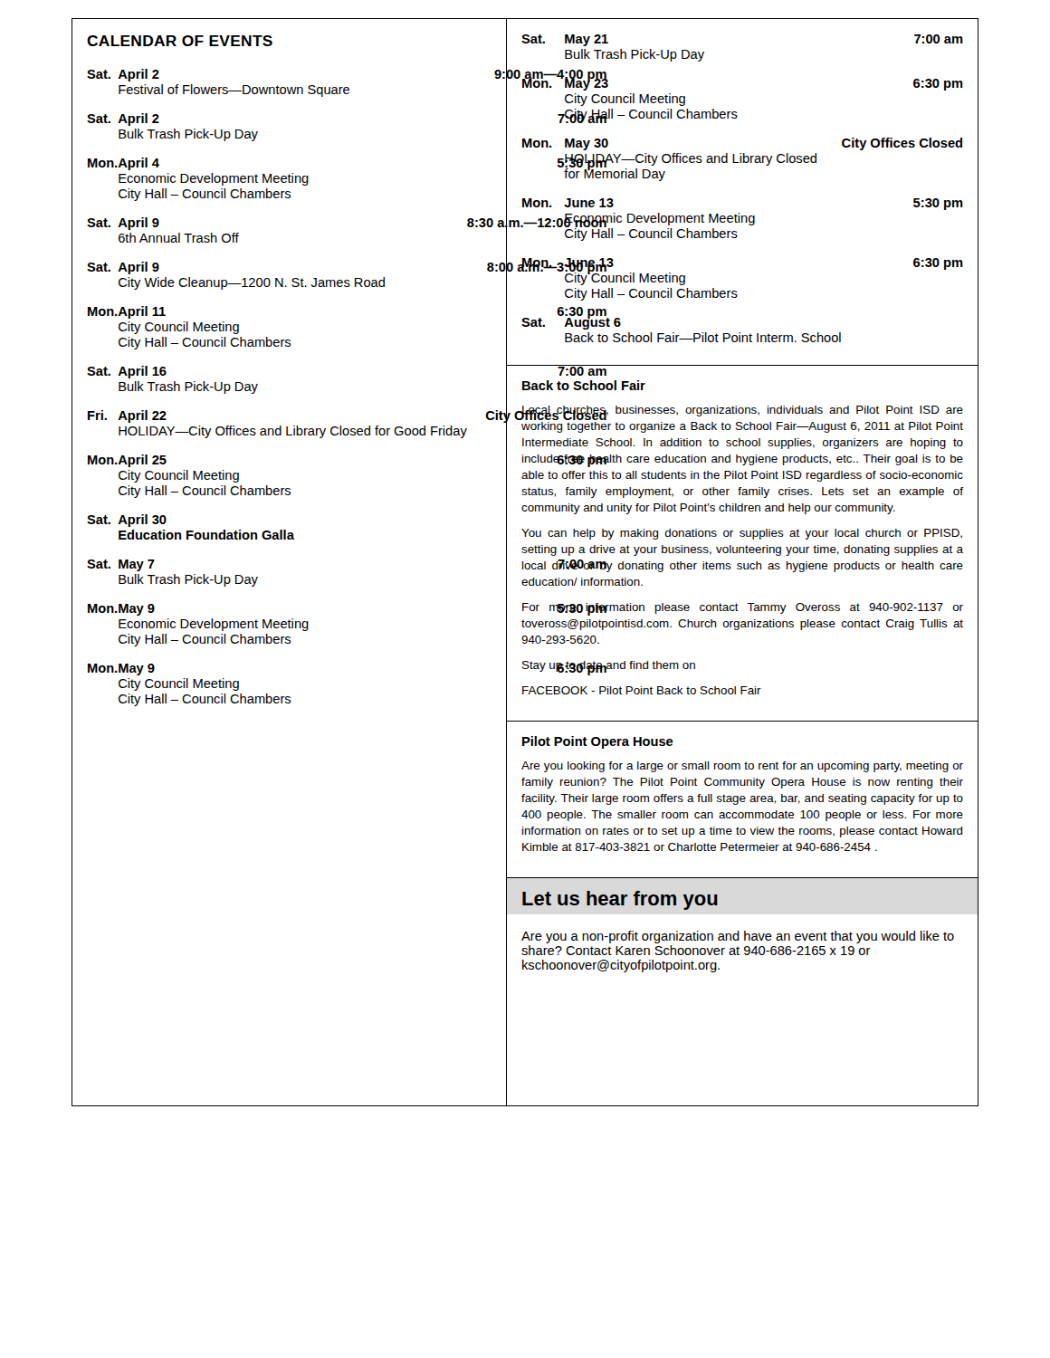CALENDAR OF EVENTS
| Sat. | April 2 Festival of Flowers—Downtown Square | 9:00 am—4:00 pm |
| Sat. | April 2 Bulk Trash Pick-Up Day | 7:00 am |
| Mon. | April 4 Economic Development Meeting City Hall – Council Chambers | 5:30 pm |
| Sat. | April 9 6th Annual Trash Off | 8:30 a.m.—12:00 noon |
| Sat. | April 9 City Wide Cleanup—1200 N. St. James Road | 8:00 a.m.—3:00 pm |
| Mon. | April 11 City Council Meeting City Hall – Council Chambers | 6:30 pm |
| Sat. | April 16 Bulk Trash Pick-Up Day | 7:00 am |
| Fri. | April 22 HOLIDAY—City Offices and Library Closed for Good Friday | City Offices Closed |
| Mon. | April 25 City Council Meeting City Hall – Council Chambers | 6:30 pm |
| Sat. | April 30 Education Foundation Galla | |
| Sat. | May 7 Bulk Trash Pick-Up Day | 7:00 am |
| Mon. | May 9 Economic Development Meeting City Hall – Council Chambers | 5:30 pm |
| Mon. | May 9 City Council Meeting City Hall – Council Chambers | 6:30 pm |
| Sat. | May 21 Bulk Trash Pick-Up Day | 7:00 am |
| Mon. | May 23 City Council Meeting City Hall – Council Chambers | 6:30 pm |
| Mon. | May 30 HOLIDAY—City Offices and Library Closed for Memorial Day | City Offices Closed |
| Mon. | June 13 Economic Development Meeting City Hall – Council Chambers | 5:30 pm |
| Mon. | June 13 City Council Meeting City Hall – Council Chambers | 6:30 pm |
| Sat. | August 6 Back to School Fair—Pilot Point Interm. School | |
Back to School Fair
Local churches, businesses, organizations, individuals and Pilot Point ISD are working together to organize a Back to School Fair—August 6, 2011 at Pilot Point Intermediate School. In addition to school supplies, organizers are hoping to include free health care education and hygiene products, etc.. Their goal is to be able to offer this to all students in the Pilot Point ISD regardless of socio-economic status, family employment, or other family crises. Lets set an example of community and unity for Pilot Point's children and help our community.
You can help by making donations or supplies at your local church or PPISD, setting up a drive at your business, volunteering your time, donating supplies at a local drive or by donating other items such as hygiene products or health care education/ information.
For more information please contact Tammy Oveross at 940-902-1137 or toveross@pilotpointisd.com. Church organizations please contact Craig Tullis at 940-293-5620.
Stay up to date and find them on
FACEBOOK - Pilot Point Back to School Fair
Pilot Point Opera House
Are you looking for a large or small room to rent for an upcoming party, meeting or family reunion? The Pilot Point Community Opera House is now renting their facility. Their large room offers a full stage area, bar, and seating capacity for up to 400 people. The smaller room can accommodate 100 people or less. For more information on rates or to set up a time to view the rooms, please contact Howard Kimble at 817-403-3821 or Charlotte Petermeier at 940-686-2454 .
Let us hear from you
Are you a non-profit organization and have an event that you would like to share? Contact Karen Schoonover at 940-686-2165 x 19 or kschoonover@cityofpilotpoint.org.